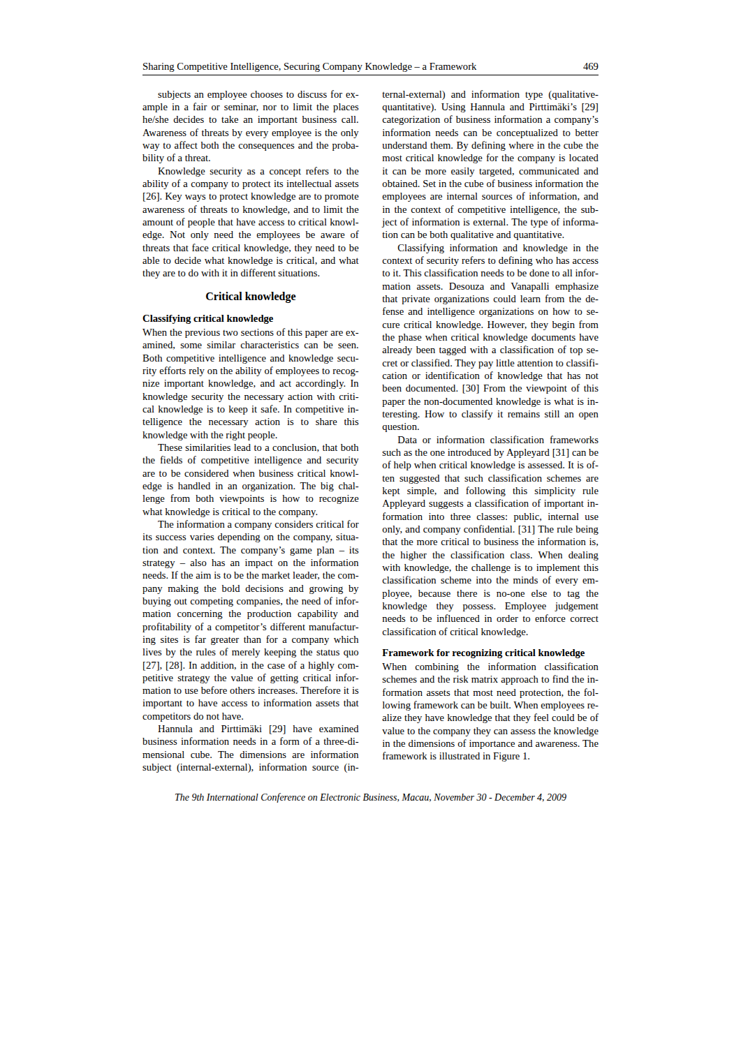Sharing Competitive Intelligence, Securing Company Knowledge – a Framework 469
subjects an employee chooses to discuss for example in a fair or seminar, nor to limit the places he/she decides to take an important business call. Awareness of threats by every employee is the only way to affect both the consequences and the probability of a threat.
Knowledge security as a concept refers to the ability of a company to protect its intellectual assets [26]. Key ways to protect knowledge are to promote awareness of threats to knowledge, and to limit the amount of people that have access to critical knowledge. Not only need the employees be aware of threats that face critical knowledge, they need to be able to decide what knowledge is critical, and what they are to do with it in different situations.
Critical knowledge
Classifying critical knowledge
When the previous two sections of this paper are examined, some similar characteristics can be seen. Both competitive intelligence and knowledge security efforts rely on the ability of employees to recognize important knowledge, and act accordingly. In knowledge security the necessary action with critical knowledge is to keep it safe. In competitive intelligence the necessary action is to share this knowledge with the right people.
These similarities lead to a conclusion, that both the fields of competitive intelligence and security are to be considered when business critical knowledge is handled in an organization. The big challenge from both viewpoints is how to recognize what knowledge is critical to the company.
The information a company considers critical for its success varies depending on the company, situation and context. The company’s game plan – its strategy – also has an impact on the information needs. If the aim is to be the market leader, the company making the bold decisions and growing by buying out competing companies, the need of information concerning the production capability and profitability of a competitor’s different manufacturing sites is far greater than for a company which lives by the rules of merely keeping the status quo [27], [28]. In addition, in the case of a highly competitive strategy the value of getting critical information to use before others increases. Therefore it is important to have access to information assets that competitors do not have.
Hannula and Pirttimäki [29] have examined business information needs in a form of a three-dimensional cube. The dimensions are information subject (internal-external), information source (internal-external) and information type (qualitative-quantitative). Using Hannula and Pirttimäki’s [29] categorization of business information a company’s information needs can be conceptualized to better understand them. By defining where in the cube the most critical knowledge for the company is located it can be more easily targeted, communicated and obtained. Set in the cube of business information the employees are internal sources of information, and in the context of competitive intelligence, the subject of information is external. The type of information can be both qualitative and quantitative.
Classifying information and knowledge in the context of security refers to defining who has access to it. This classification needs to be done to all information assets. Desouza and Vanapalli emphasize that private organizations could learn from the defense and intelligence organizations on how to secure critical knowledge. However, they begin from the phase when critical knowledge documents have already been tagged with a classification of top secret or classified. They pay little attention to classification or identification of knowledge that has not been documented. [30] From the viewpoint of this paper the non-documented knowledge is what is interesting. How to classify it remains still an open question.
Data or information classification frameworks such as the one introduced by Appleyard [31] can be of help when critical knowledge is assessed. It is often suggested that such classification schemes are kept simple, and following this simplicity rule Appleyard suggests a classification of important information into three classes: public, internal use only, and company confidential. [31] The rule being that the more critical to business the information is, the higher the classification class. When dealing with knowledge, the challenge is to implement this classification scheme into the minds of every employee, because there is no-one else to tag the knowledge they possess. Employee judgement needs to be influenced in order to enforce correct classification of critical knowledge.
Framework for recognizing critical knowledge
When combining the information classification schemes and the risk matrix approach to find the information assets that most need protection, the following framework can be built. When employees realize they have knowledge that they feel could be of value to the company they can assess the knowledge in the dimensions of importance and awareness. The framework is illustrated in Figure 1.
The 9th International Conference on Electronic Business, Macau, November 30 - December 4, 2009